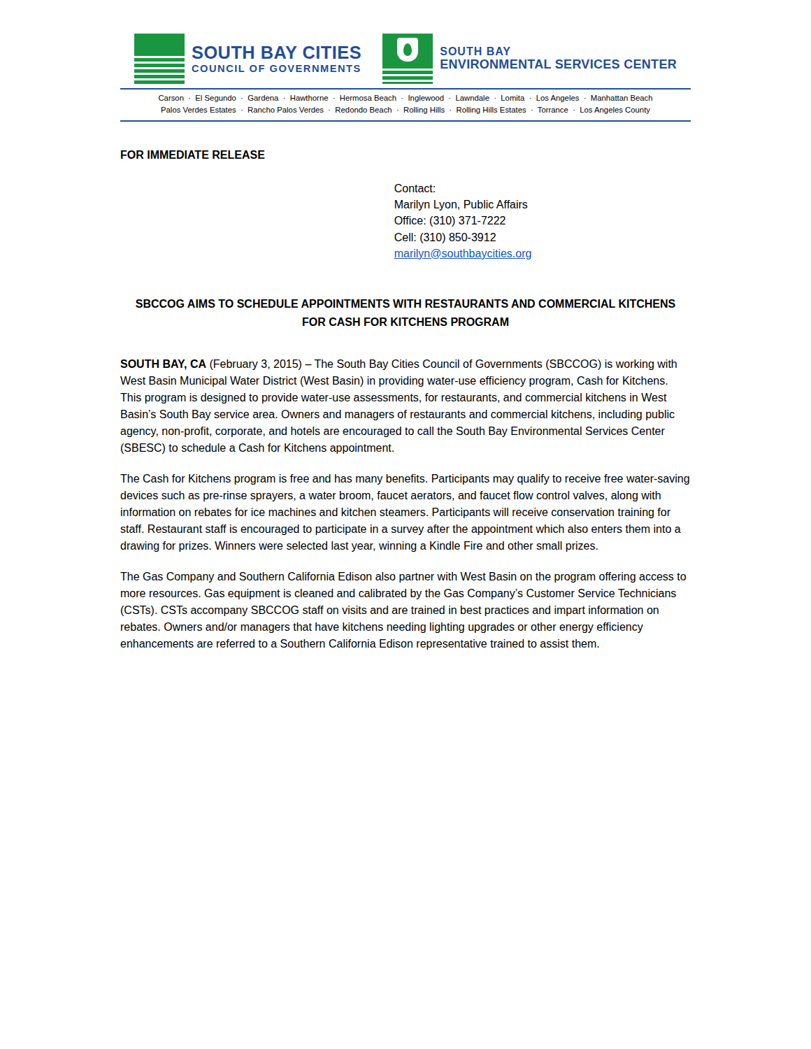SOUTH BAY CITIES
COUNCIL OF GOVERNMENTS
SOUTH BAY
ENVIRONMENTAL SERVICES CENTER
Carson · El Segundo · Gardena · Hawthorne · Hermosa Beach · Inglewood · Lawndale · Lomita · Los Angeles · Manhattan Beach
Palos Verdes Estates · Rancho Palos Verdes · Redondo Beach · Rolling Hills · Rolling Hills Estates · Torrance · Los Angeles County
FOR IMMEDIATE RELEASE
Contact:
Marilyn Lyon, Public Affairs
Office: (310) 371-7222
Cell: (310) 850-3912
marilyn@southbaycities.org
SBCCOG aims to schedule appointments with restaurants and commercial kitchens for Cash for Kitchens program
SOUTH BAY, CA (February 3, 2015) – The South Bay Cities Council of Governments (SBCCOG) is working with West Basin Municipal Water District (West Basin) in providing water-use efficiency program, Cash for Kitchens. This program is designed to provide water-use assessments, for restaurants, and commercial kitchens in West Basin’s South Bay service area. Owners and managers of restaurants and commercial kitchens, including public agency, non-profit, corporate, and hotels are encouraged to call the South Bay Environmental Services Center (SBESC) to schedule a Cash for Kitchens appointment.
The Cash for Kitchens program is free and has many benefits. Participants may qualify to receive free water-saving devices such as pre-rinse sprayers, a water broom, faucet aerators, and faucet flow control valves, along with information on rebates for ice machines and kitchen steamers. Participants will receive conservation training for staff. Restaurant staff is encouraged to participate in a survey after the appointment which also enters them into a drawing for prizes. Winners were selected last year, winning a Kindle Fire and other small prizes.
The Gas Company and Southern California Edison also partner with West Basin on the program offering access to more resources. Gas equipment is cleaned and calibrated by the Gas Company’s Customer Service Technicians (CSTs). CSTs accompany SBCCOG staff on visits and are trained in best practices and impart information on rebates. Owners and/or managers that have kitchens needing lighting upgrades or other energy efficiency enhancements are referred to a Southern California Edison representative trained to assist them.